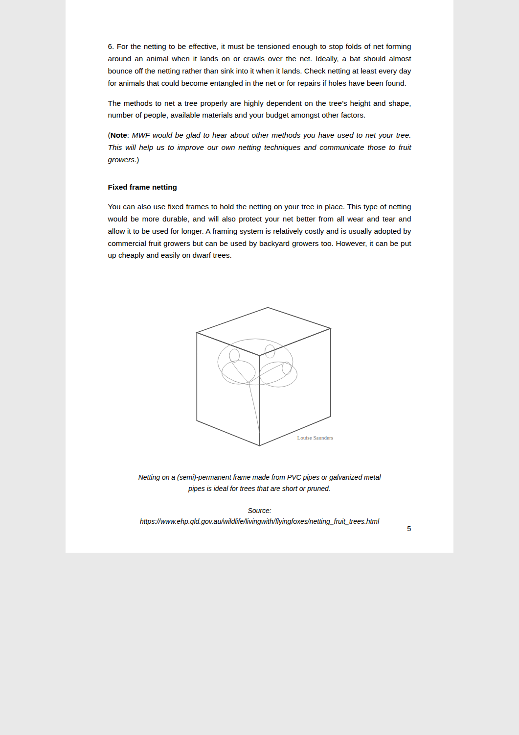6. For the netting to be effective, it must be tensioned enough to stop folds of net forming around an animal when it lands on or crawls over the net. Ideally, a bat should almost bounce off the netting rather than sink into it when it lands. Check netting at least every day for animals that could become entangled in the net or for repairs if holes have been found.
The methods to net a tree properly are highly dependent on the tree’s height and shape, number of people, available materials and your budget amongst other factors.
(Note: MWF would be glad to hear about other methods you have used to net your tree. This will help us to improve our own netting techniques and communicate those to fruit growers.)
Fixed frame netting
You can also use fixed frames to hold the netting on your tree in place. This type of netting would be more durable, and will also protect your net better from all wear and tear and allow it to be used for longer. A framing system is relatively costly and is usually adopted by commercial fruit growers but can be used by backyard growers too. However, it can be put up cheaply and easily on dwarf trees.
Netting on a (semi)-permanent frame made from PVC pipes or galvanized metal pipes is ideal for trees that are short or pruned. Source: https://www.ehp.qld.gov.au/wildlife/livingwith/flyingfoxes/netting_fruit_trees.html
5